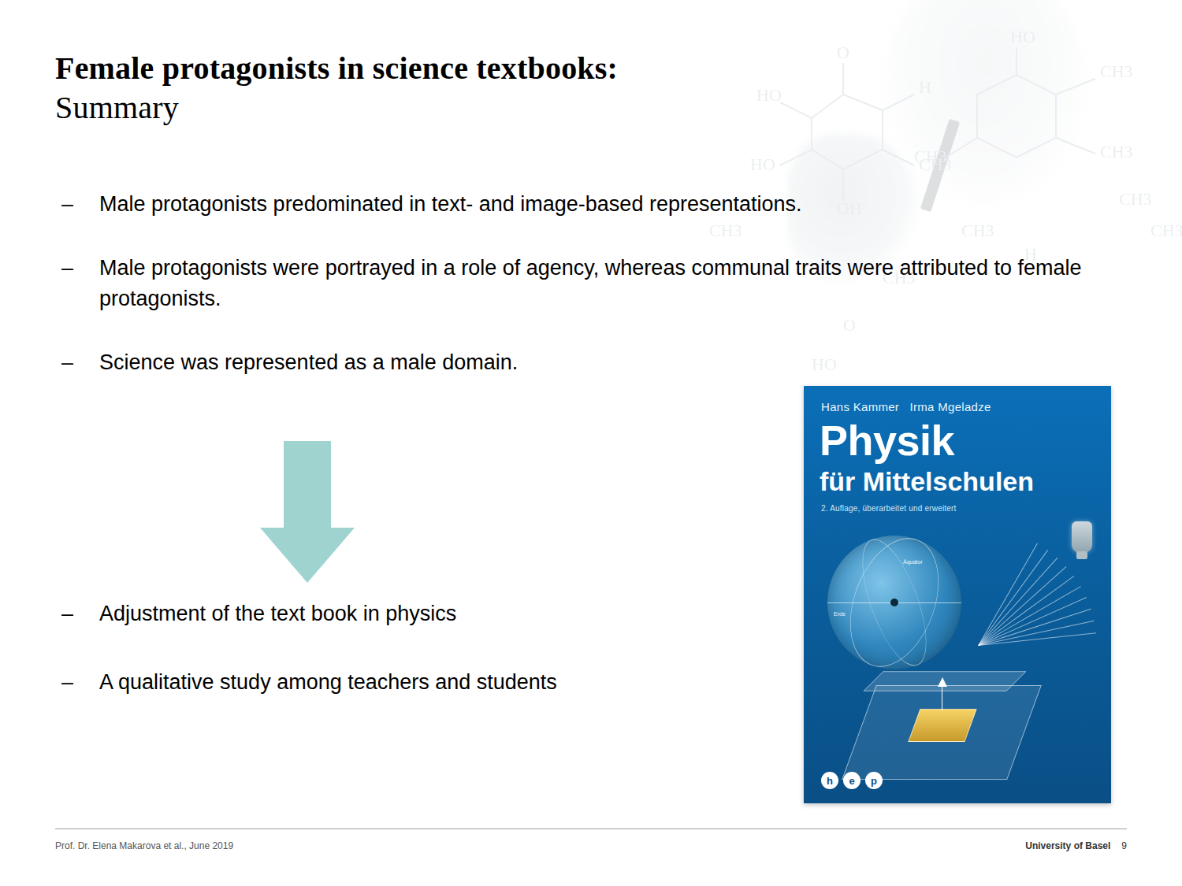O H HO HO OH CH3 HO CH3 CH3 CH3 CH3 CH3 H CH3 O HO CH3 CH3
Female protagonists in science textbooks:Summary
Male protagonists predominated in text- and image-based representations.
Male protagonists were portrayed in a role of agency, whereas communal traits were attributed to female protagonists.
Science was represented as a male domain.
Adjustment of the text book in physics
A qualitative study among teachers and students
Hans Kammer Irma Mgeladze
Physik
für Mittelschulen
2. Auflage, überarbeitet und erweitert
Erde
Äquator
hep
Prof. Dr. Elena Makarova et al., June 2019
University of Basel 9